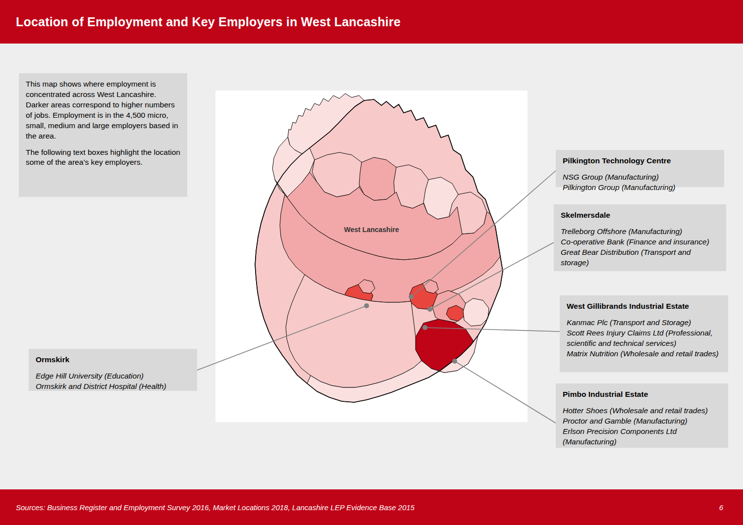Location of Employment and Key Employers in West Lancashire
This map shows where employment is concentrated across West Lancashire. Darker areas correspond to higher numbers of jobs. Employment is in the 4,500 micro, small, medium and large employers based in the area.
The following text boxes highlight the location some of the area’s key employers.
West Lancashire
Pilkington Technology Centre
NSG Group (Manufacturing)
Pilkington Group (Manufacturing)
Skelmersdale
Trelleborg Offshore (Manufacturing)
Co-operative Bank (Finance and insurance)
Great Bear Distribution (Transport and storage)
West Gillibrands Industrial Estate
Kanmac Plc (Transport and Storage)
Scott Rees Injury Claims Ltd (Professional, scientific and technical services)
Matrix Nutrition (Wholesale and retail trades)
Pimbo Industrial Estate
Hotter Shoes (Wholesale and retail trades)
Proctor and Gamble (Manufacturing)
Erlson Precision Components Ltd (Manufacturing)
Ormskirk
Edge Hill University (Education)
Ormskirk and District Hospital (Health)
Sources: Business Register and Employment Survey 2016, Market Locations 2018, Lancashire LEP Evidence Base 2015
6